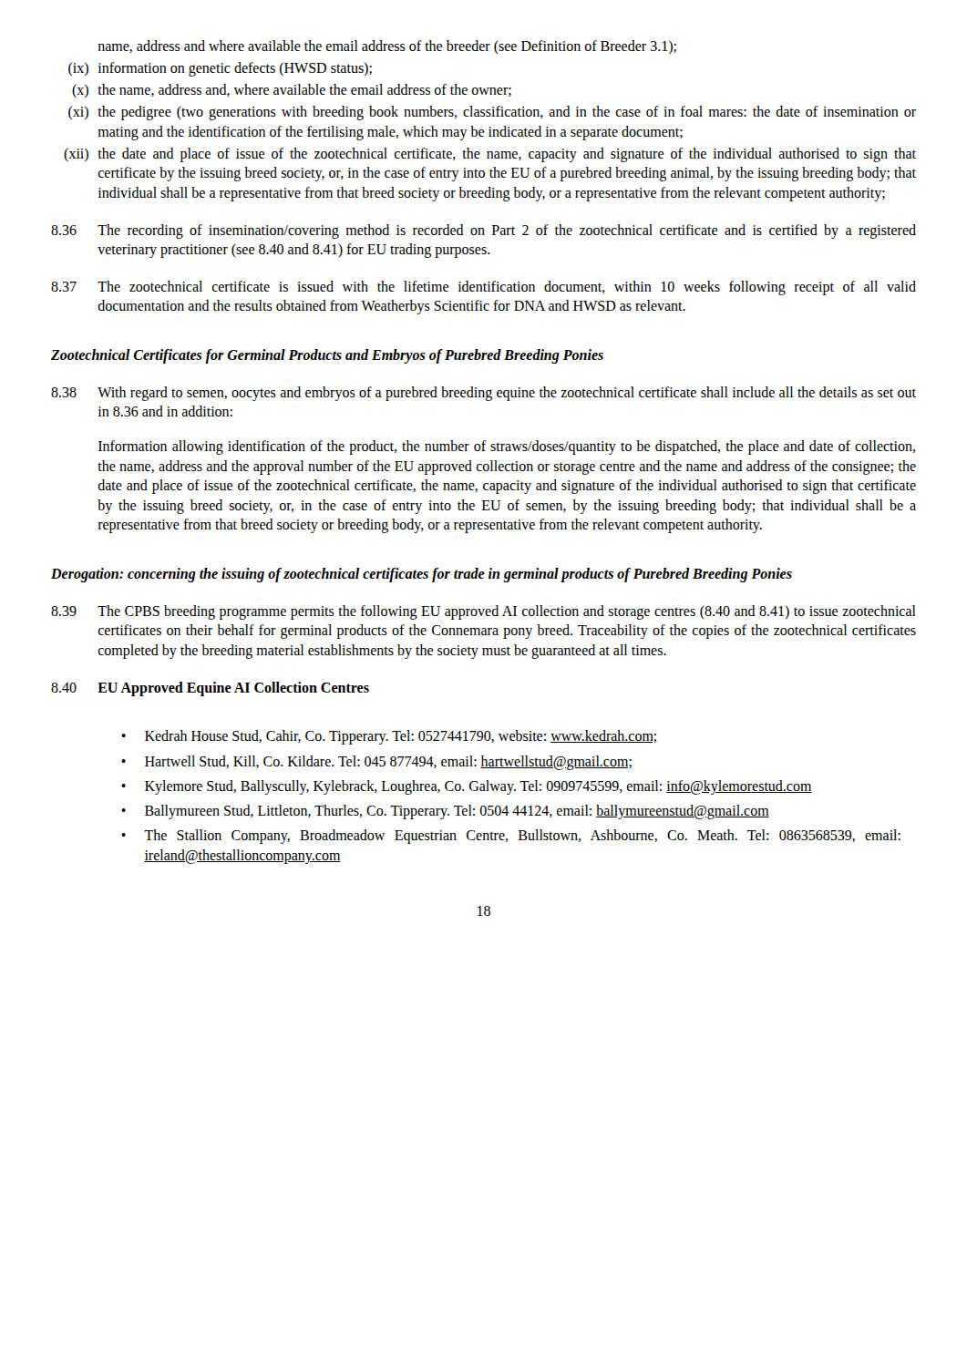name, address and where available the email address of the breeder (see Definition of Breeder 3.1);
(ix) information on genetic defects (HWSD status);
(x) the name, address and, where available the email address of the owner;
(xi) the pedigree (two generations with breeding book numbers, classification, and in the case of in foal mares: the date of insemination or mating and the identification of the fertilising male, which may be indicated in a separate document;
(xii) the date and place of issue of the zootechnical certificate, the name, capacity and signature of the individual authorised to sign that certificate by the issuing breed society, or, in the case of entry into the EU of a purebred breeding animal, by the issuing breeding body; that individual shall be a representative from that breed society or breeding body, or a representative from the relevant competent authority;
8.36
The recording of insemination/covering method is recorded on Part 2 of the zootechnical certificate and is certified by a registered veterinary practitioner (see 8.40 and 8.41) for EU trading purposes.
8.37
The zootechnical certificate is issued with the lifetime identification document, within 10 weeks following receipt of all valid documentation and the results obtained from Weatherbys Scientific for DNA and HWSD as relevant.
Zootechnical Certificates for Germinal Products and Embryos of Purebred Breeding Ponies
8.38
With regard to semen, oocytes and embryos of a purebred breeding equine the zootechnical certificate shall include all the details as set out in 8.36 and in addition:
Information allowing identification of the product, the number of straws/doses/quantity to be dispatched, the place and date of collection, the name, address and the approval number of the EU approved collection or storage centre and the name and address of the consignee; the date and place of issue of the zootechnical certificate, the name, capacity and signature of the individual authorised to sign that certificate by the issuing breed society, or, in the case of entry into the EU of semen, by the issuing breeding body; that individual shall be a representative from that breed society or breeding body, or a representative from the relevant competent authority.
Derogation: concerning the issuing of zootechnical certificates for trade in germinal products of Purebred Breeding Ponies
8.39
The CPBS breeding programme permits the following EU approved AI collection and storage centres (8.40 and 8.41) to issue zootechnical certificates on their behalf for germinal products of the Connemara pony breed. Traceability of the copies of the zootechnical certificates completed by the breeding material establishments by the society must be guaranteed at all times.
8.40
EU Approved Equine AI Collection Centres
•Kedrah House Stud, Cahir, Co. Tipperary. Tel: 0527441790, website: www.kedrah.com;
•Hartwell Stud, Kill, Co. Kildare. Tel: 045 877494, email: hartwellstud@gmail.com;
•Kylemore Stud, Ballyscully, Kylebrack, Loughrea, Co. Galway. Tel: 0909745599, email: info@kylemorestud.com
•Ballymureen Stud, Littleton, Thurles, Co. Tipperary. Tel: 0504 44124, email: ballymureenstud@gmail.com
•The Stallion Company, Broadmeadow Equestrian Centre, Bullstown, Ashbourne, Co. Meath. Tel: 0863568539, email: ireland@thestallioncompany.com
18